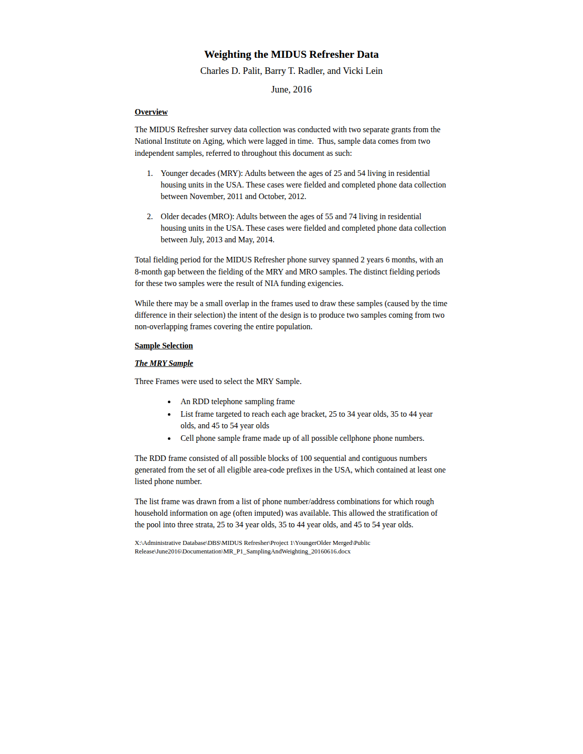Weighting the MIDUS Refresher Data
Charles D. Palit, Barry T. Radler, and Vicki Lein
June, 2016
Overview
The MIDUS Refresher survey data collection was conducted with two separate grants from the National Institute on Aging, which were lagged in time. Thus, sample data comes from two independent samples, referred to throughout this document as such:
Younger decades (MRY): Adults between the ages of 25 and 54 living in residential housing units in the USA. These cases were fielded and completed phone data collection between November, 2011 and October, 2012.
Older decades (MRO): Adults between the ages of 55 and 74 living in residential housing units in the USA. These cases were fielded and completed phone data collection between July, 2013 and May, 2014.
Total fielding period for the MIDUS Refresher phone survey spanned 2 years 6 months, with an 8-month gap between the fielding of the MRY and MRO samples. The distinct fielding periods for these two samples were the result of NIA funding exigencies.
While there may be a small overlap in the frames used to draw these samples (caused by the time difference in their selection) the intent of the design is to produce two samples coming from two non-overlapping frames covering the entire population.
Sample Selection
The MRY Sample
Three Frames were used to select the MRY Sample.
An RDD telephone sampling frame
List frame targeted to reach each age bracket, 25 to 34 year olds, 35 to 44 year olds, and 45 to 54 year olds
Cell phone sample frame made up of all possible cellphone phone numbers.
The RDD frame consisted of all possible blocks of 100 sequential and contiguous numbers generated from the set of all eligible area-code prefixes in the USA, which contained at least one listed phone number.
The list frame was drawn from a list of phone number/address combinations for which rough household information on age (often imputed) was available. This allowed the stratification of the pool into three strata, 25 to 34 year olds, 35 to 44 year olds, and 45 to 54 year olds.
X:\Administrative Database\DBS\MIDUS Refresher\Project 1\YoungerOlder Merged\Public Release\June2016\Documentation\MR_P1_SamplingAndWeighting_20160616.docx